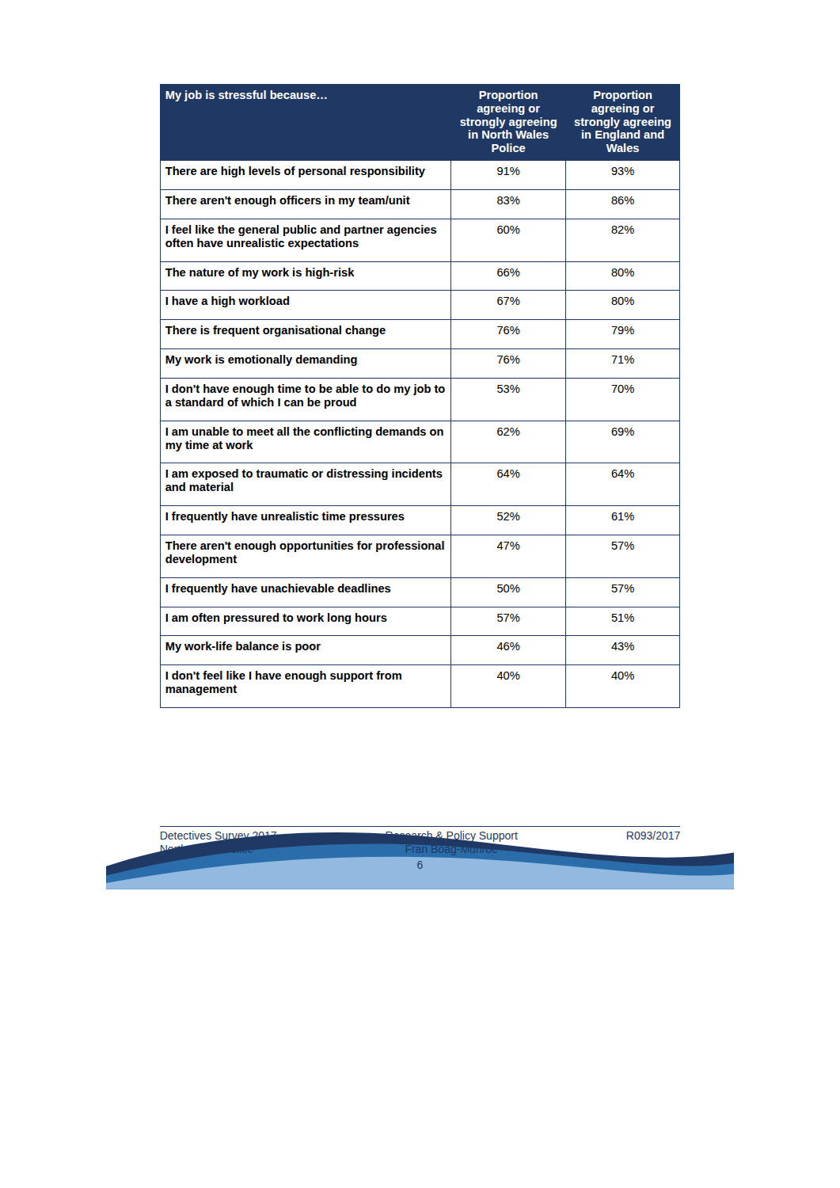| My job is stressful because… | Proportion agreeing or strongly agreeing in North Wales Police | Proportion agreeing or strongly agreeing in England and Wales |
| --- | --- | --- |
| There are high levels of personal responsibility | 91% | 93% |
| There aren't enough officers in my team/unit | 83% | 86% |
| I feel like the general public and partner agencies often have unrealistic expectations | 60% | 82% |
| The nature of my work is high-risk | 66% | 80% |
| I have a high workload | 67% | 80% |
| There is frequent organisational change | 76% | 79% |
| My work is emotionally demanding | 76% | 71% |
| I don't have enough time to be able to do my job to a standard of which I can be proud | 53% | 70% |
| I am unable to meet all the conflicting demands on my time at work | 62% | 69% |
| I am exposed to traumatic or distressing incidents and material | 64% | 64% |
| I frequently have unrealistic time pressures | 52% | 61% |
| There aren't enough opportunities for professional development | 47% | 57% |
| I frequently have unachievable deadlines | 50% | 57% |
| I am often pressured to work long hours | 57% | 51% |
| My work-life balance is poor | 46% | 43% |
| I don't feel like I have enough support from management | 40% | 40% |
Detectives Survey 2017
North Wales Police
Research & Policy Support
Fran Boag-Munroe
R093/2017
6